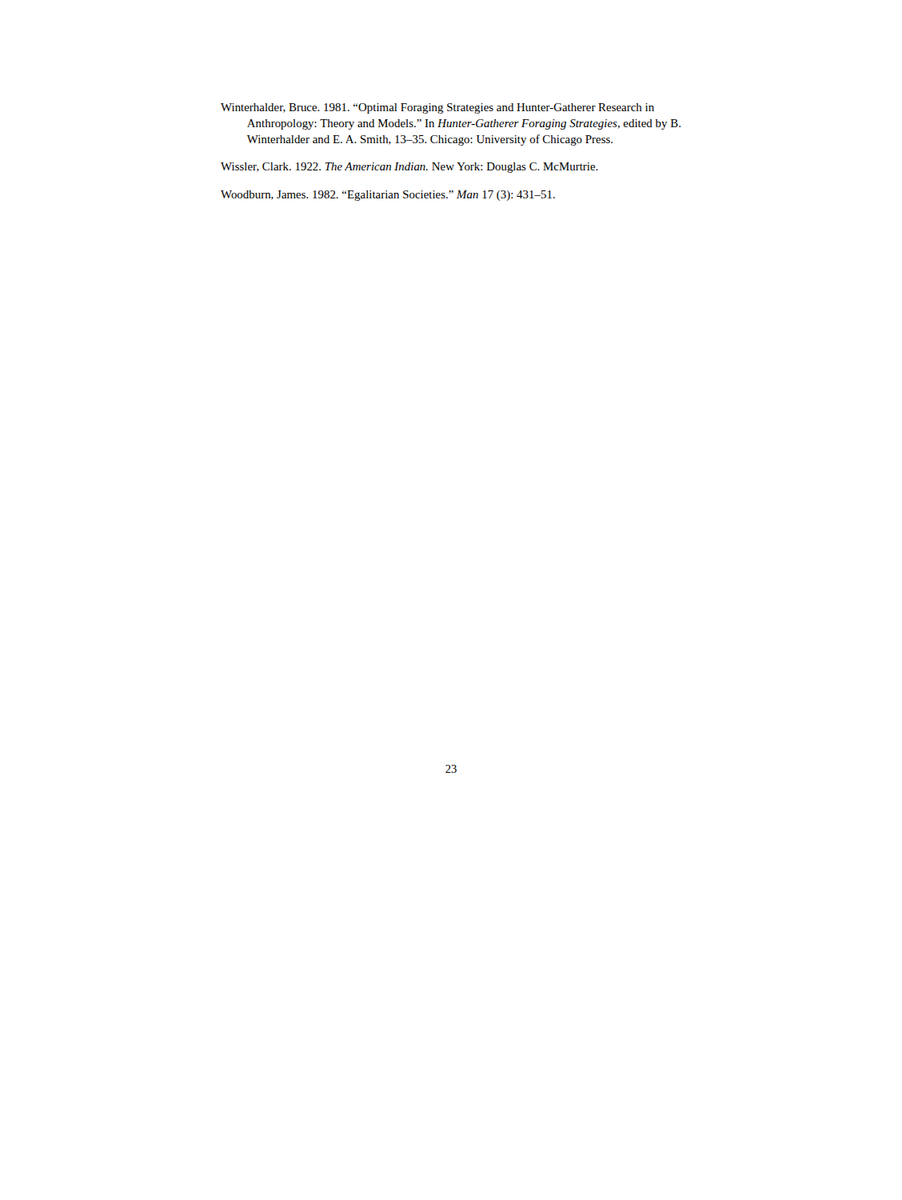Winterhalder, Bruce. 1981. “Optimal Foraging Strategies and Hunter-Gatherer Research in Anthropology: Theory and Models.” In Hunter-Gatherer Foraging Strategies, edited by B. Winterhalder and E. A. Smith, 13–35. Chicago: University of Chicago Press.
Wissler, Clark. 1922. The American Indian. New York: Douglas C. McMurtrie.
Woodburn, James. 1982. “Egalitarian Societies.” Man 17 (3): 431–51.
23